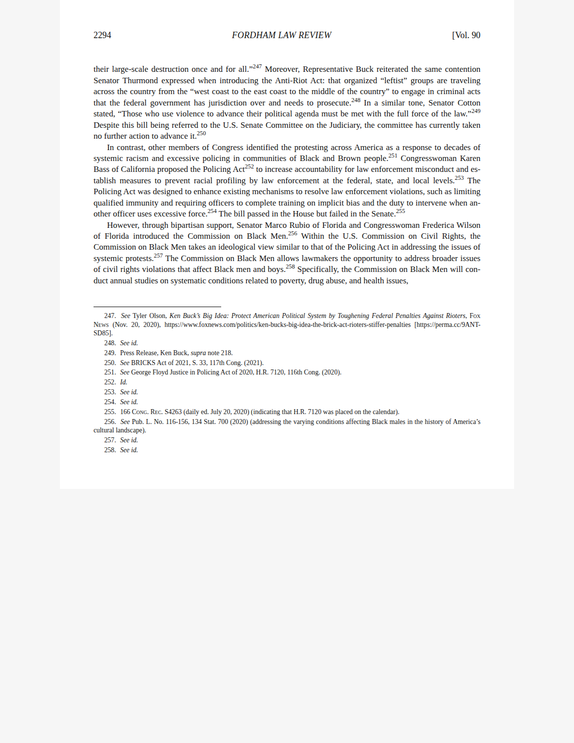2294 FORDHAM LAW REVIEW [Vol. 90
their large-scale destruction once and for all.”247 Moreover, Representative Buck reiterated the same contention Senator Thurmond expressed when introducing the Anti-Riot Act: that organized “leftist” groups are traveling across the country from the “west coast to the east coast to the middle of the country” to engage in criminal acts that the federal government has jurisdiction over and needs to prosecute.248 In a similar tone, Senator Cotton stated, “Those who use violence to advance their political agenda must be met with the full force of the law.”249 Despite this bill being referred to the U.S. Senate Committee on the Judiciary, the committee has currently taken no further action to advance it.250
In contrast, other members of Congress identified the protesting across America as a response to decades of systemic racism and excessive policing in communities of Black and Brown people.251 Congresswoman Karen Bass of California proposed the Policing Act252 to increase accountability for law enforcement misconduct and establish measures to prevent racial profiling by law enforcement at the federal, state, and local levels.253 The Policing Act was designed to enhance existing mechanisms to resolve law enforcement violations, such as limiting qualified immunity and requiring officers to complete training on implicit bias and the duty to intervene when another officer uses excessive force.254 The bill passed in the House but failed in the Senate.255
However, through bipartisan support, Senator Marco Rubio of Florida and Congresswoman Frederica Wilson of Florida introduced the Commission on Black Men.256 Within the U.S. Commission on Civil Rights, the Commission on Black Men takes an ideological view similar to that of the Policing Act in addressing the issues of systemic protests.257 The Commission on Black Men allows lawmakers the opportunity to address broader issues of civil rights violations that affect Black men and boys.258 Specifically, the Commission on Black Men will conduct annual studies on systematic conditions related to poverty, drug abuse, and health issues,
247. See Tyler Olson, Ken Buck’s Big Idea: Protect American Political System by Toughening Federal Penalties Against Rioters, Fox News (Nov. 20, 2020), https://www.foxnews.com/politics/ken-bucks-big-idea-the-brick-act-rioters-stiffer-penalties [https://perma.cc/9ANT-SD85].
248. See id.
249. Press Release, Ken Buck, supra note 218.
250. See BRICKS Act of 2021, S. 33, 117th Cong. (2021).
251. See George Floyd Justice in Policing Act of 2020, H.R. 7120, 116th Cong. (2020).
252. Id.
253. See id.
254. See id.
255. 166 Cong. Rec. S4263 (daily ed. July 20, 2020) (indicating that H.R. 7120 was placed on the calendar).
256. See Pub. L. No. 116-156, 134 Stat. 700 (2020) (addressing the varying conditions affecting Black males in the history of America’s cultural landscape).
257. See id.
258. See id.